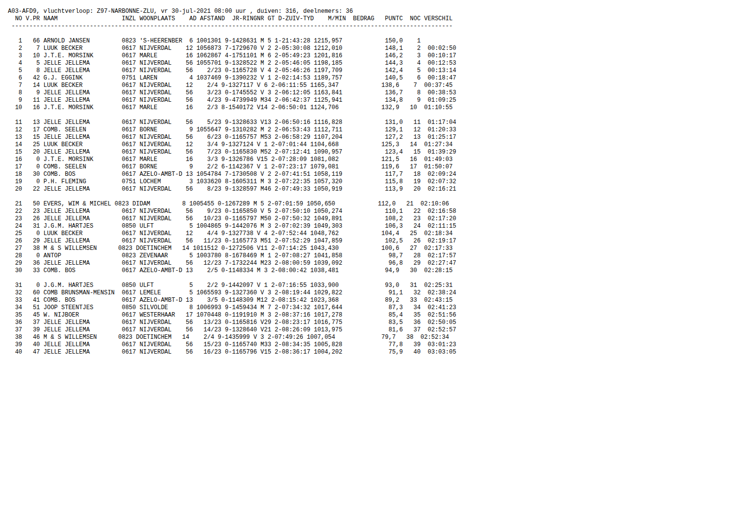A03-AFD9, vluchtverloop: Z97-NARBONNE-ZLU, vr 30-jul-2021 08:00 uur , duiven: 316, deelnemers: 36
  NO V.PR NAAM                  INZL WOONPLAATS    AD AFSTAND  JR-RINGNR GT D-ZUIV-TYD    M/MIN  BEDRAG   PUNTC  NOC VERSCHIL
 ----------------------------------------------------------------------------------------------------------------------------

   1   66 ARNOLD JANSEN         0823 'S-HEERENBER  6 1001301 9-1428631 M 5 1-21:43:28 1215,957            150,0    1
   2    7 LUUK BECKER           0617 NIJVERDAL    12 1056873 7-1729670 V 2 2-05:30:08 1212,010            148,1    2  00:02:50
   3   10 J.T.E. MORSINK        0617 MARLE        16 1062867 4-1751101 M 6 2-05:49:23 1201,816            146,2    3  00:10:17
   4    5 JELLE JELLEMA         0617 NIJVERDAL    56 1055701 9-1328522 M 2 2-05:46:05 1198,185            144,3    4  00:12:53
   5    8 JELLE JELLEMA         0617 NIJVERDAL    56    2/23 0-1165728 V 4 2-05:46:26 1197,709            142,4    5  00:13:14
   6   42 G.J. EGGINK           0751 LAREN         4 1037469 9-1390232 V 1 2-02:14:53 1189,757            140,5    6  00:18:47
   7   14 LUUK BECKER           0617 NIJVERDAL    12    2/4 9-1327117 V 6 2-06:11:55 1165,347            138,6    7  00:37:45
   8    9 JELLE JELLEMA         0617 NIJVERDAL    56    3/23 0-1745552 V 3 2-06:12:05 1163,841            136,7    8  00:38:53
   9   11 JELLE JELLEMA         0617 NIJVERDAL    56    4/23 9-4739949 M34 2-06:42:37 1125,941            134,8    9  01:09:25
  10   16 J.T.E. MORSINK        0617 MARLE        16    2/3 8-1540172 V14 2-06:50:01 1124,706            132,9   10  01:10:55

  11   13 JELLE JELLEMA         0617 NIJVERDAL    56    5/23 9-1328633 V13 2-06:50:16 1116,828            131,0   11  01:17:04
  12   17 COMB. SEELEN          0617 BORNE         9 1055647 9-1310282 M 2 2-06:53:43 1112,711            129,1   12  01:20:33
  13   15 JELLE JELLEMA         0617 NIJVERDAL    56    6/23 0-1165757 M53 2-06:58:29 1107,204            127,2   13  01:25:17
  14   25 LUUK BECKER           0617 NIJVERDAL    12    3/4 9-1327124 V 1 2-07:01:44 1104,668            125,3   14  01:27:34
  15   20 JELLE JELLEMA         0617 NIJVERDAL    56    7/23 0-1165830 M52 2-07:12:41 1090,957            123,4   15  01:39:29
  16    0 J.T.E. MORSINK        0617 MARLE        16    3/3 9-1326786 V15 2-07:28:09 1081,082            121,5   16  01:49:03
  17    0 COMB. SEELEN          0617 BORNE         9    2/2 6-1142367 V 1 2-07:23:17 1079,081            119,6   17  01:50:07
  18   30 COMB. BOS             0617 AZELO-AMBT-D 13 1054784 7-1730508 V 2 2-07:41:51 1058,119            117,7   18  02:09:24
  19    0 P.H. FLEMING          0751 LOCHEM        3 1033620 8-1605311 M 3 2-07:22:35 1057,320            115,8   19  02:07:32
  20   22 JELLE JELLEMA         0617 NIJVERDAL    56    8/23 9-1328597 M46 2-07:49:33 1050,919            113,9   20  02:16:21

  21   50 EVERS, WIM & MICHEL 0823 DIDAM         8 1005455 0-1267289 M 5 2-07:01:59 1050,650            112,0   21  02:10:06
  22   23 JELLE JELLEMA         0617 NIJVERDAL    56    9/23 0-1165850 V 5 2-07:50:10 1050,274            110,1   22  02:16:58
  23   26 JELLE JELLEMA         0617 NIJVERDAL    56   10/23 0-1165797 M50 2-07:50:32 1049,891            108,2   23  02:17:20
  24   31 J.G.M. HARTJES        0850 ULFT          5 1004865 9-1442076 M 3 2-07:02:39 1049,303            106,3   24  02:11:15
  25    0 LUUK BECKER           0617 NIJVERDAL    12    4/4 9-1327738 V 4 2-07:52:44 1048,762            104,4   25  02:18:34
  26   29 JELLE JELLEMA         0617 NIJVERDAL    56   11/23 0-1165773 M51 2-07:52:29 1047,859            102,5   26  02:19:17
  27   38 M & S WILLEMSEN      0823 DOETINCHEM   14 1011512 0-1272506 V11 2-07:14:25 1043,430            100,6   27  02:17:33
  28    0 ANTOP                 0823 ZEVENAAR      5 1003780 8-1678469 M 1 2-07:08:27 1041,858             98,7   28  02:17:57
  29   36 JELLE JELLEMA         0617 NIJVERDAL    56   12/23 7-1732244 M23 2-08:00:59 1039,092             96,8   29  02:27:47
  30   33 COMB. BOS             0617 AZELO-AMBT-D 13    2/5 0-1148334 M 3 2-08:00:42 1038,481             94,9   30  02:28:15

  31    0 J.G.M. HARTJES        0850 ULFT          5    2/2 9-1442097 V 1 2-07:16:55 1033,900             93,0   31  02:25:31
  32   60 COMB BRUNSMAN-MENSIN  0617 LEMELE        5 1065593 9-1327360 V 3 2-08:19:44 1029,822             91,1   32  02:38:24
  33   41 COMB. BOS             0617 AZELO-AMBT-D 13    3/5 0-1148309 M12 2-08:15:42 1023,368             89,2   33  02:43:15
  34   51 JOOP STEENTJES        0850 SILVOLDE      8 1006993 9-1459434 M 7 2-07:34:32 1017,644             87,3   34  02:41:23
  35   45 W. NIJBOER            0617 WESTERHAAR   17 1070448 0-1191910 M 3 2-08:37:16 1017,278             85,4   35  02:51:56
  36   37 JELLE JELLEMA         0617 NIJVERDAL    56   13/23 0-1165816 V29 2-08:23:17 1016,775             83,5   36  02:50:05
  37   39 JELLE JELLEMA         0617 NIJVERDAL    56   14/23 9-1328640 V21 2-08:26:09 1013,975             81,6   37  02:52:57
  38   46 M & S WILLEMSEN      0823 DOETINCHEM   14    2/4 9-1435999 V 3 2-07:49:26 1007,054             79,7   38  02:52:34
  39   40 JELLE JELLEMA         0617 NIJVERDAL    56   15/23 0-1165740 M33 2-08:34:35 1005,828             77,8   39  03:01:23
  40   47 JELLE JELLEMA         0617 NIJVERDAL    56   16/23 0-1165796 V15 2-08:36:17 1004,202             75,9   40  03:03:05